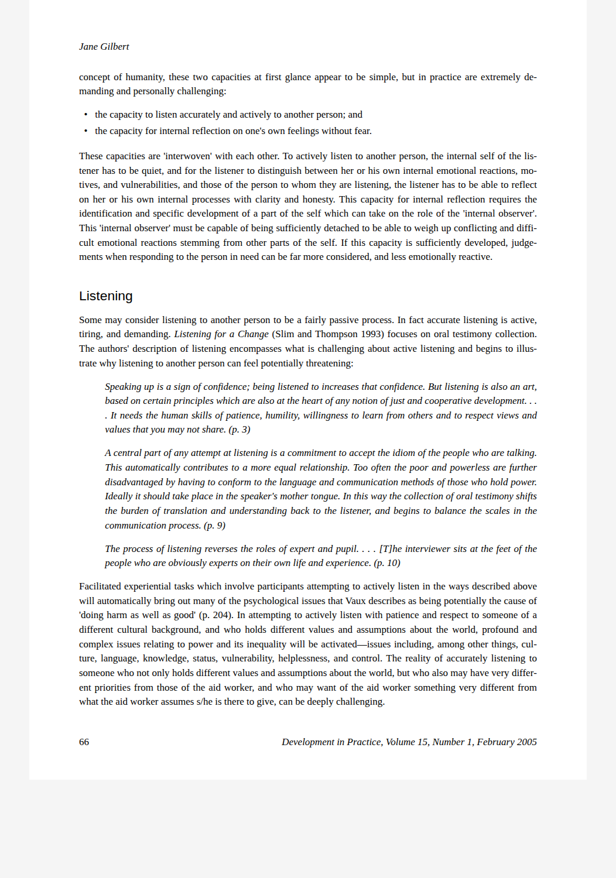Jane Gilbert
concept of humanity, these two capacities at first glance appear to be simple, but in practice are extremely demanding and personally challenging:
the capacity to listen accurately and actively to another person; and
the capacity for internal reflection on one's own feelings without fear.
These capacities are 'interwoven' with each other. To actively listen to another person, the internal self of the listener has to be quiet, and for the listener to distinguish between her or his own internal emotional reactions, motives, and vulnerabilities, and those of the person to whom they are listening, the listener has to be able to reflect on her or his own internal processes with clarity and honesty. This capacity for internal reflection requires the identification and specific development of a part of the self which can take on the role of the 'internal observer'. This 'internal observer' must be capable of being sufficiently detached to be able to weigh up conflicting and difficult emotional reactions stemming from other parts of the self. If this capacity is sufficiently developed, judgements when responding to the person in need can be far more considered, and less emotionally reactive.
Listening
Some may consider listening to another person to be a fairly passive process. In fact accurate listening is active, tiring, and demanding. Listening for a Change (Slim and Thompson 1993) focuses on oral testimony collection. The authors' description of listening encompasses what is challenging about active listening and begins to illustrate why listening to another person can feel potentially threatening:
Speaking up is a sign of confidence; being listened to increases that confidence. But listening is also an art, based on certain principles which are also at the heart of any notion of just and cooperative development. . . . It needs the human skills of patience, humility, willingness to learn from others and to respect views and values that you may not share. (p. 3)
A central part of any attempt at listening is a commitment to accept the idiom of the people who are talking. This automatically contributes to a more equal relationship. Too often the poor and powerless are further disadvantaged by having to conform to the language and communication methods of those who hold power. Ideally it should take place in the speaker's mother tongue. In this way the collection of oral testimony shifts the burden of translation and understanding back to the listener, and begins to balance the scales in the communication process. (p. 9)
The process of listening reverses the roles of expert and pupil. . . . [T]he interviewer sits at the feet of the people who are obviously experts on their own life and experience. (p. 10)
Facilitated experiential tasks which involve participants attempting to actively listen in the ways described above will automatically bring out many of the psychological issues that Vaux describes as being potentially the cause of 'doing harm as well as good' (p. 204). In attempting to actively listen with patience and respect to someone of a different cultural background, and who holds different values and assumptions about the world, profound and complex issues relating to power and its inequality will be activated—issues including, among other things, culture, language, knowledge, status, vulnerability, helplessness, and control. The reality of accurately listening to someone who not only holds different values and assumptions about the world, but who also may have very different priorities from those of the aid worker, and who may want of the aid worker something very different from what the aid worker assumes s/he is there to give, can be deeply challenging.
66 Development in Practice, Volume 15, Number 1, February 2005